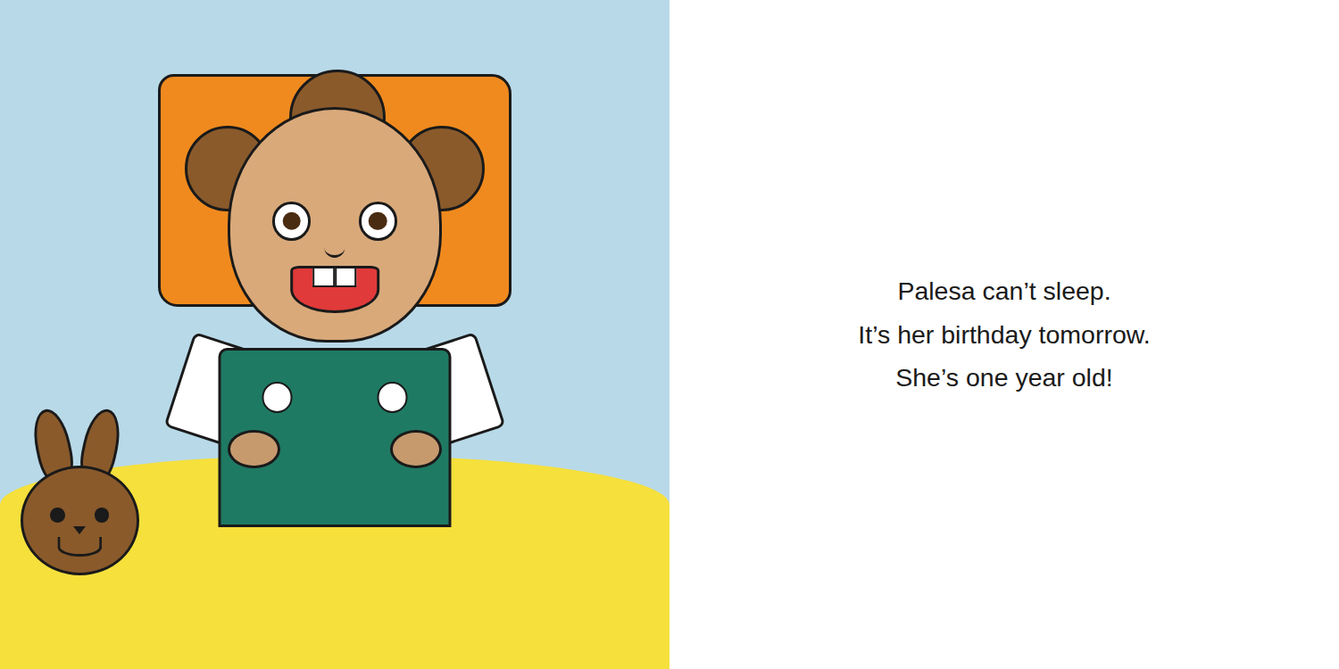Palesa can’t sleep.
It’s her birthday tomorrow.
She’s one year old!